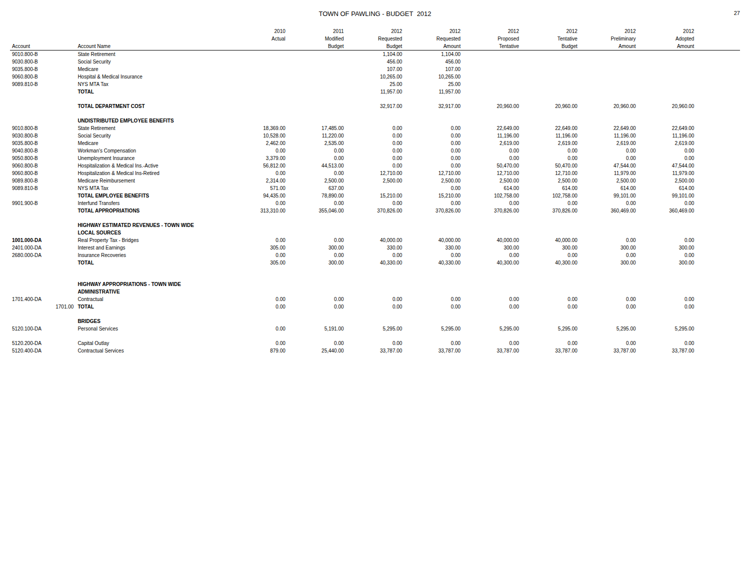27
TOWN OF PAWLING - BUDGET 2012
| | | 2010 | 2011 | 2012 | 2012 | 2012 | 2012 | 2012 | 2012 | | |
| | | Actual | Modified | Requested | Requested | Proposed | Tentative | Preliminary | Adopted | | |
| Account | Account Name | | Budget | Budget | Amount | Tentative | Budget | Amount | Amount | | |
| 9010.800-B | State Retirement | | | 1,104.00 | 1,104.00 | | | | | | |
| 9030.800-B | Social Security | | | 456.00 | 456.00 | | | | | | |
| 9035.800-B | Medicare | | | 107.00 | 107.00 | | | | | | |
| 9060.800-B | Hospital & Medical Insurance | | | 10,265.00 | 10,265.00 | | | | | | |
| 9089.810-B | NYS MTA Tax | | | 25.00 | 25.00 | | | | | | |
| | TOTAL | | | 11,957.00 | 11,957.00 | | | | | | |
| | TOTAL DEPARTMENT COST | | | 32,917.00 | 32,917.00 | 20,960.00 | 20,960.00 | 20,960.00 | 20,960.00 | | |
| | UNDISTRIBUTED EMPLOYEE BENEFITS | | | | | | | | | | |
| 9010.800-B | State Retirement | 18,369.00 | 17,485.00 | 0.00 | 0.00 | 22,649.00 | 22,649.00 | 22,649.00 | 22,649.00 | | |
| 9030.800-B | Social Security | 10,528.00 | 11,220.00 | 0.00 | 0.00 | 11,196.00 | 11,196.00 | 11,196.00 | 11,196.00 | | |
| 9035.800-B | Medicare | 2,462.00 | 2,535.00 | 0.00 | 0.00 | 2,619.00 | 2,619.00 | 2,619.00 | 2,619.00 | | |
| 9040.800-B | Workman's Compensation | 0.00 | 0.00 | 0.00 | 0.00 | 0.00 | 0.00 | 0.00 | 0.00 | | |
| 9050.800-B | Unemployment Insurance | 3,379.00 | 0.00 | 0.00 | 0.00 | 0.00 | 0.00 | 0.00 | 0.00 | | |
| 9060.800-B | Hospitalization & Medical Ins.-Active | 56,812.00 | 44,513.00 | 0.00 | 0.00 | 50,470.00 | 50,470.00 | 47,544.00 | 47,544.00 | | |
| 9060.800-B | Hospitalization & Medical Ins-Retired | 0.00 | 0.00 | 12,710.00 | 12,710.00 | 12,710.00 | 12,710.00 | 11,979.00 | 11,979.00 | | |
| 9089.800-B | Medicare Reimbursement | 2,314.00 | 2,500.00 | 2,500.00 | 2,500.00 | 2,500.00 | 2,500.00 | 2,500.00 | 2,500.00 | | |
| 9089.810-B | NYS MTA Tax | 571.00 | 637.00 | | 0.00 | 614.00 | 614.00 | 614.00 | 614.00 | | |
| | TOTAL EMPLOYEE BENEFITS | 94,435.00 | 78,890.00 | 15,210.00 | 15,210.00 | 102,758.00 | 102,758.00 | 99,101.00 | 99,101.00 | | |
| 9901.900-B | Interfund Transfers | 0.00 | 0.00 | 0.00 | 0.00 | 0.00 | 0.00 | 0.00 | 0.00 | | |
| | TOTAL APPROPRIATIONS | 313,310.00 | 355,046.00 | 370,826.00 | 370,826.00 | 370,826.00 | 370,826.00 | 360,469.00 | 360,469.00 | | |
| | HIGHWAY ESTIMATED REVENUES - TOWN WIDE | | | | | | | | | | |
| | LOCAL SOURCES | | | | | | | | | | |
| 1001.000-DA | Real Property Tax - Bridges | 0.00 | 0.00 | 40,000.00 | 40,000.00 | 40,000.00 | 40,000.00 | 0.00 | 0.00 | | |
| 2401.000-DA | Interest and Earnings | 305.00 | 300.00 | 330.00 | 330.00 | 300.00 | 300.00 | 300.00 | 300.00 | | |
| 2680.000-DA | Insurance Recoveries | 0.00 | 0.00 | 0.00 | 0.00 | 0.00 | 0.00 | 0.00 | 0.00 | | |
| | TOTAL | 305.00 | 300.00 | 40,330.00 | 40,330.00 | 40,300.00 | 40,300.00 | 300.00 | 300.00 | | |
| | HIGHWAY APPROPRIATIONS - TOWN WIDE | | | | | | | | | | |
| | ADMINISTRATIVE | | | | | | | | | | |
| 1701.400-DA | Contractual | 0.00 | 0.00 | 0.00 | 0.00 | 0.00 | 0.00 | 0.00 | 0.00 | | |
| 1701.00 | TOTAL | 0.00 | 0.00 | 0.00 | 0.00 | 0.00 | 0.00 | 0.00 | 0.00 | | |
| | BRIDGES | | | | | | | | | | |
| 5120.100-DA | Personal Services | 0.00 | 5,191.00 | 5,295.00 | 5,295.00 | 5,295.00 | 5,295.00 | 5,295.00 | 5,295.00 | | |
| 5120.200-DA | Capital Outlay | 0.00 | 0.00 | 0.00 | 0.00 | 0.00 | 0.00 | 0.00 | 0.00 | | |
| 5120.400-DA | Contractual Services | 879.00 | 25,440.00 | 33,787.00 | 33,787.00 | 33,787.00 | 33,787.00 | 33,787.00 | 33,787.00 | | |